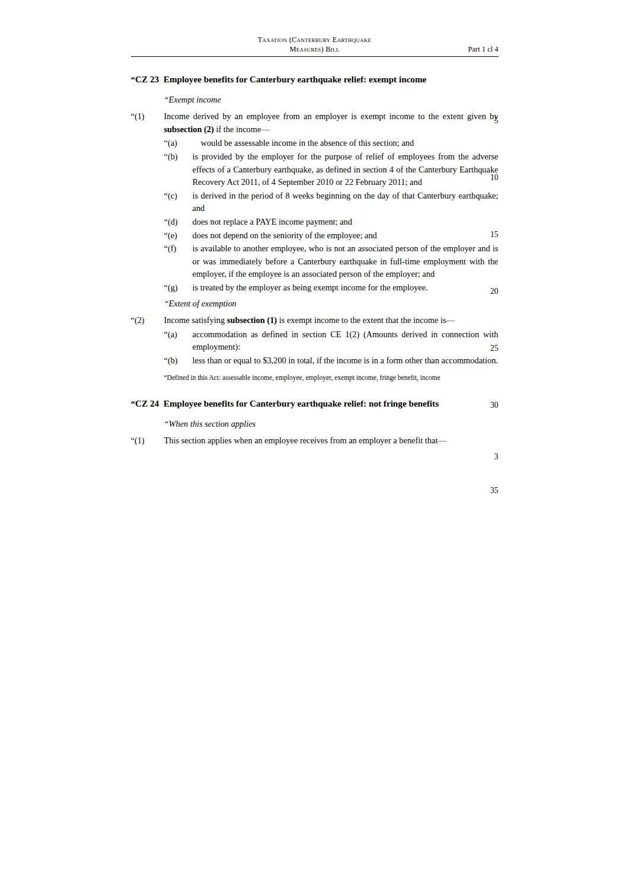Taxation (Canterbury Earthquake
Measures) Bill
Part 1 cl 4
5
10
15
20
25
30
35
“CZ 23 Employee benefits for Canterbury earthquake relief: exempt income
“Exempt income
“(1)
Income derived by an employee from an employer is exempt income to the extent given by subsection (2) if the income—
“(a)
would be assessable income in the absence of this section; and
“(b)
is provided by the employer for the purpose of relief of employees from the adverse effects of a Canterbury earthquake, as defined in section 4 of the Canterbury Earthquake Recovery Act 2011, of 4 September 2010 or 22 February 2011; and
“(c)
is derived in the period of 8 weeks beginning on the day of that Canterbury earthquake; and
“(d)
does not replace a PAYE income payment; and
“(e)
does not depend on the seniority of the employee; and
“(f)
is available to another employee, who is not an associated person of the employer and is or was immediately before a Canterbury earthquake in full-time employment with the employer, if the employee is an associated person of the employer; and
“(g)
is treated by the employer as being exempt income for the employee.
“Extent of exemption
“(2)
Income satisfying subsection (1) is exempt income to the extent that the income is—
“(a)
accommodation as defined in section CE 1(2) (Amounts derived in connection with employment):
“(b)
less than or equal to $3,200 in total, if the income is in a form other than accommodation.
“Defined in this Act: assessable income, employee, employer, exempt income, fringe benefit, income
“CZ 24 Employee benefits for Canterbury earthquake relief: not fringe benefits
“When this section applies
“(1)
This section applies when an employee receives from an employer a benefit that—
3